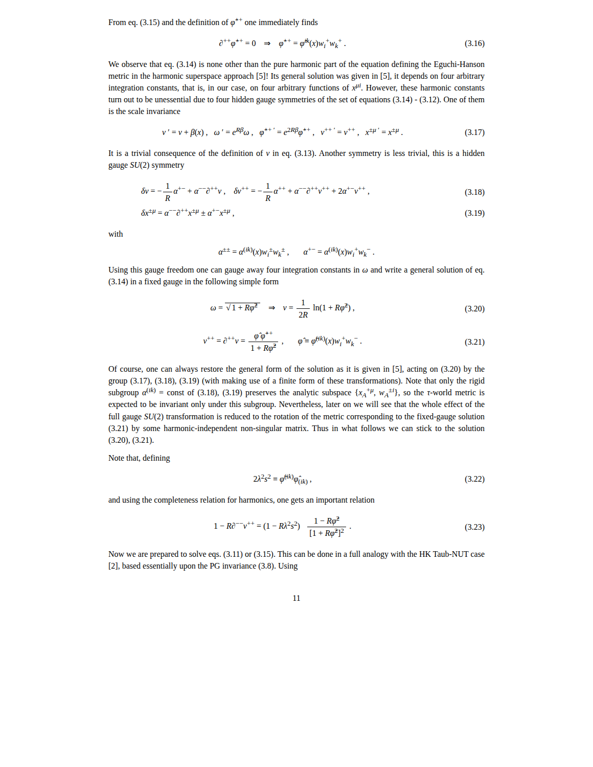From eq. (3.15) and the definition of φ̂++ one immediately finds
∂++φ̂++ = 0 ⇒ φ̂++ = φ̂ik(x)wi+wk+ .
(3.16)
We observe that eq. (3.14) is none other than the pure harmonic part of the equation defining the Eguchi-Hanson metric in the harmonic superspace approach [5]! Its general solution was given in [5], it depends on four arbitrary integration constants, that is, in our case, on four arbitrary functions of xμi. However, these harmonic constants turn out to be unessential due to four hidden gauge symmetries of the set of equations (3.14) - (3.12). One of them is the scale invariance
v ′ = v + β(x) , ω ′ = eRβω , φ̂++ ′ = e2Rβφ̂++ , v++ ′ = v++ , x±μ ′ = x±μ .
(3.17)
It is a trivial consequence of the definition of v in eq. (3.13). Another symmetry is less trivial, this is a hidden gauge SU(2) symmetry
δv = −1 R α+− + α−−∂++v , δv++ = −1 R α++ + α−−∂++v++ + 2α+−v++ ,
(3.18)
δx±μ = α−−∂++x±μ ± α+−x±μ ,
(3.19)
with
α±± = α(ik)(x)wi±wk± , α+− = α(ik)(x)wi+wk− .
Using this gauge freedom one can gauge away four integration constants in ω and write a general solution of eq. (3.14) in a fixed gauge in the following simple form
ω = √1 + Rφ̂2 ⇒ v = 12R ln(1 + Rφ̂2) ,
(3.20)
v++ = ∂++v = φ̂ φ̂++1 + Rφ̂2 , φ̂ ≡ φ̂(ik)(x)wi+wk− .
(3.21)
Of course, one can always restore the general form of the solution as it is given in [5], acting on (3.20) by the group (3.17), (3.18), (3.19) (with making use of a finite form of these transformations). Note that only the rigid subgroup α(ik) = const of (3.18), (3.19) preserves the analytic subspace {xA+μ, wA±i}, so the τ-world metric is expected to be invariant only under this subgroup. Nevertheless, later on we will see that the whole effect of the full gauge SU(2) transformation is reduced to the rotation of the metric corresponding to the fixed-gauge solution (3.21) by some harmonic-independent non-singular matrix. Thus in what follows we can stick to the solution (3.20), (3.21).
Note that, defining
2λ2s2 ≡ φ̂(ik)φ̂(ik) ,
(3.22)
and using the completeness relation for harmonics, one gets an important relation
1 − R∂−−v++ = (1 − Rλ2s2) 1 − Rφ̂2[1 + Rφ̂2]2 .
(3.23)
Now we are prepared to solve eqs. (3.11) or (3.15). This can be done in a full analogy with the HK Taub-NUT case [2], based essentially upon the PG invariance (3.8). Using
11